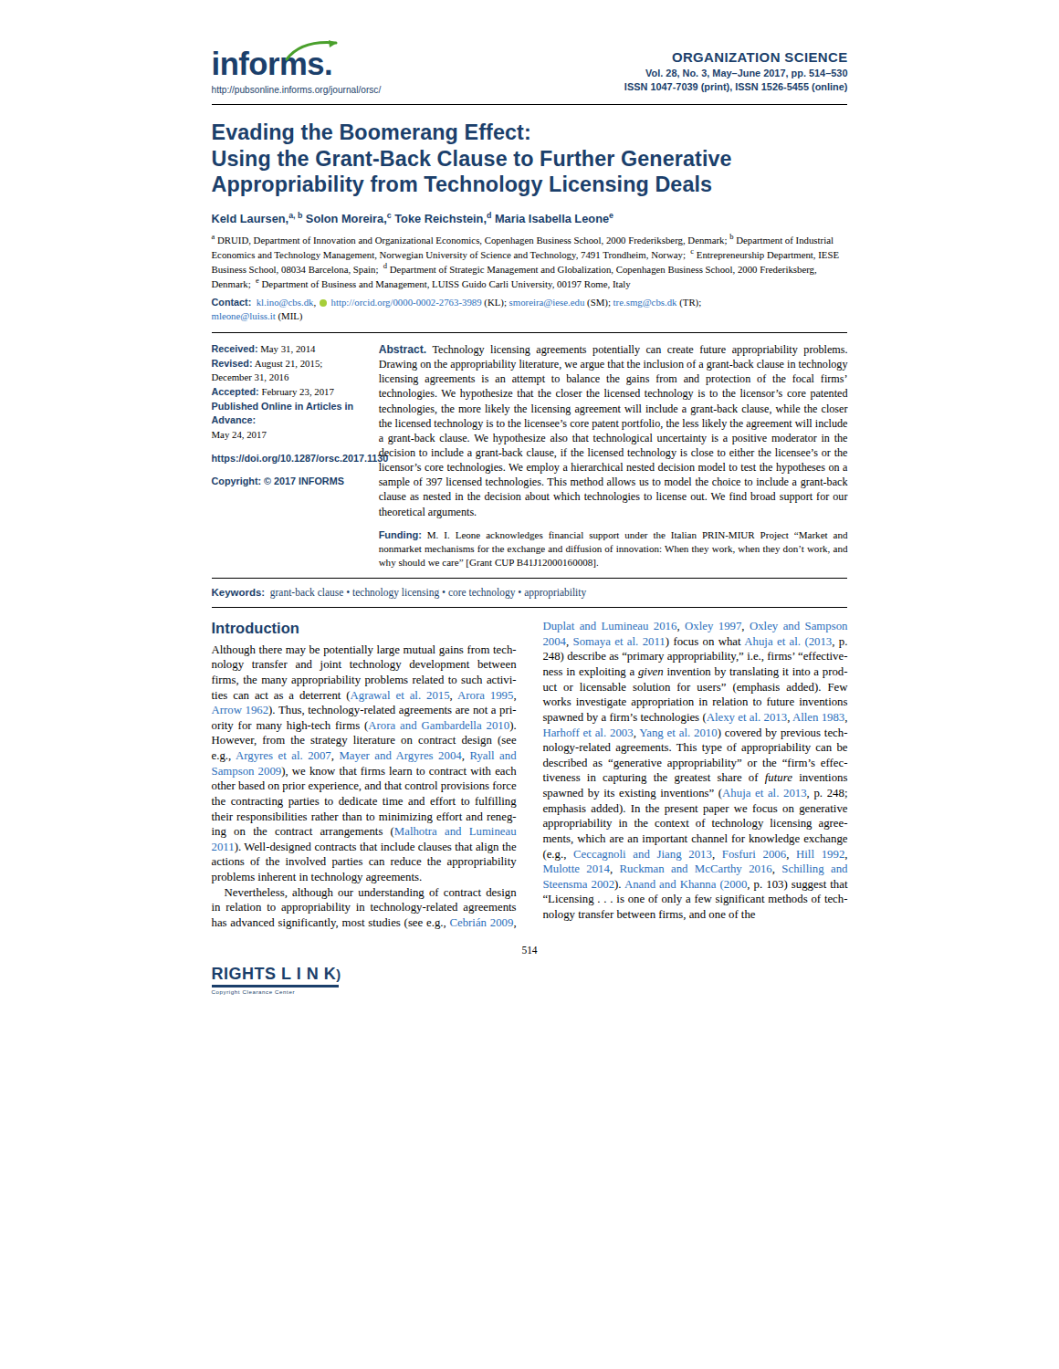informs.
http://pubsonline.informs.org/journal/orsc/
ORGANIZATION SCIENCE
Vol. 28, No. 3, May–June 2017, pp. 514–530
ISSN 1047-7039 (print), ISSN 1526-5455 (online)
Evading the Boomerang Effect:
Using the Grant-Back Clause to Further Generative
Appropriability from Technology Licensing Deals
Keld Laursen,a, b Solon Moreira,c Toke Reichstein,d Maria Isabella Leonee
a DRUID, Department of Innovation and Organizational Economics, Copenhagen Business School, 2000 Frederiksberg, Denmark; b Department of Industrial Economics and Technology Management, Norwegian University of Science and Technology, 7491 Trondheim, Norway; c Entrepreneurship Department, IESE Business School, 08034 Barcelona, Spain; d Department of Strategic Management and Globalization, Copenhagen Business School, 2000 Frederiksberg, Denmark; e Department of Business and Management, LUISS Guido Carli University, 00197 Rome, Italy
Contact: kl.ino@cbs.dk, http://orcid.org/0000-0002-2763-3989 (KL); smoreira@iese.edu (SM); tre.smg@cbs.dk (TR);
mleone@luiss.it (MIL)
Received: May 31, 2014
Revised: August 21, 2015; December 31, 2016
Accepted: February 23, 2017
Published Online in Articles in Advance:
May 24, 2017
https://doi.org/10.1287/orsc.2017.1130
Copyright: © 2017 INFORMS
Abstract. Technology licensing agreements potentially can create future appropriability problems. Drawing on the appropriability literature, we argue that the inclusion of a grant-back clause in technology licensing agreements is an attempt to balance the gains from and protection of the focal firms’ technologies. We hypothesize that the closer the licensed technology is to the licensor’s core patented technologies, the more likely the licensing agreement will include a grant-back clause, while the closer the licensed technology is to the licensee’s core patent portfolio, the less likely the agreement will include a grant-back clause. We hypothesize also that technological uncertainty is a positive moderator in the decision to include a grant-back clause, if the licensed technology is close to either the licensee’s or the licensor’s core technologies. We employ a hierarchical nested decision model to test the hypotheses on a sample of 397 licensed technologies. This method allows us to model the choice to include a grant-back clause as nested in the decision about which technologies to license out. We find broad support for our theoretical arguments.
Funding: M. I. Leone acknowledges financial support under the Italian PRIN-MIUR Project “Market and nonmarket mechanisms for the exchange and diffusion of innovation: When they work, when they don’t work, and why should we care” [Grant CUP B41J12000160008].
Keywords: grant-back clause • technology licensing • core technology • appropriability
Introduction
Although there may be potentially large mutual gains from technology transfer and joint technology development between firms, the many appropriability problems related to such activities can act as a deterrent (Agrawal et al. 2015, Arora 1995, Arrow 1962). Thus, technology-related agreements are not a priority for many high-tech firms (Arora and Gambardella 2010). However, from the strategy literature on contract design (see e.g., Argyres et al. 2007, Mayer and Argyres 2004, Ryall and Sampson 2009), we know that firms learn to contract with each other based on prior experience, and that control provisions force the contracting parties to dedicate time and effort to fulfilling their responsibilities rather than to minimizing effort and reneging on the contract arrangements (Malhotra and Lumineau 2011). Well-designed contracts that include clauses that align the actions of the involved parties can reduce the appropriability problems inherent in technology agreements.
Nevertheless, although our understanding of contract design in relation to appropriability in technology-related agreements has advanced significantly, most studies (see e.g., Cebrián 2009, Duplat and Lumineau 2016, Oxley 1997, Oxley and Sampson 2004, Somaya et al. 2011) focus on what Ahuja et al. (2013, p. 248) describe as “primary appropriability,” i.e., firms’ “effectiveness in exploiting a given invention by translating it into a product or licensable solution for users” (emphasis added). Few works investigate appropriation in relation to future inventions spawned by a firm’s technologies (Alexy et al. 2013, Allen 1983, Harhoff et al. 2003, Yang et al. 2010) covered by previous technology-related agreements. This type of appropriability can be described as “generative appropriability” or the “firm’s effectiveness in capturing the greatest share of future inventions spawned by its existing inventions” (Ahuja et al. 2013, p. 248; emphasis added). In the present paper we focus on generative appropriability in the context of technology licensing agreements, which are an important channel for knowledge exchange (e.g., Ceccagnoli and Jiang 2013, Fosfuri 2006, Hill 1992, Mulotte 2014, Ruckman and McCarthy 2016, Schilling and Steensma 2002). Anand and Khanna (2000, p. 103) suggest that “Licensing . . . is one of only a few significant methods of technology transfer between firms, and one of the
514
RIGHTS L I N K)
Copyright Clearance Center